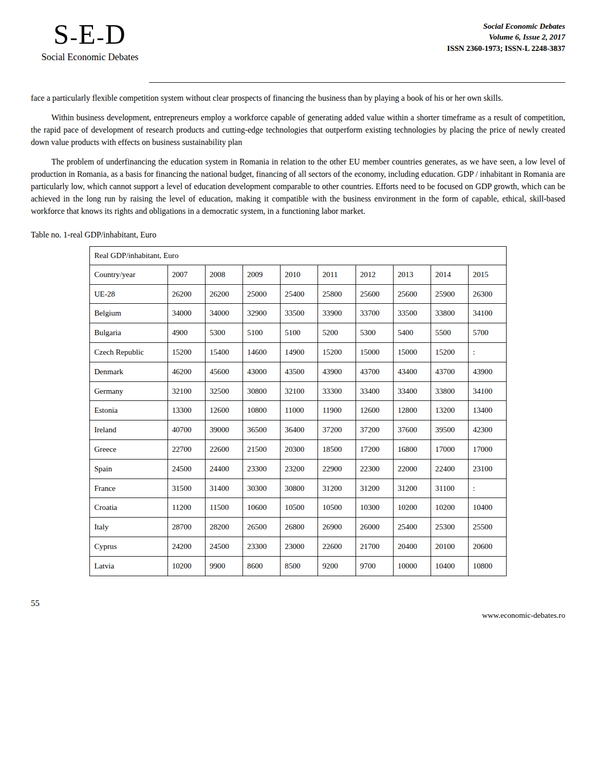S-E-D
Social Economic Debates
Social Economic Debates
Volume 6, Issue 2, 2017
ISSN 2360-1973; ISSN-L 2248-3837
face a particularly flexible competition system without clear prospects of financing the business than by playing a book of his or her own skills.
Within business development, entrepreneurs employ a workforce capable of generating added value within a shorter timeframe as a result of competition, the rapid pace of development of research products and cutting-edge technologies that outperform existing technologies by placing the price of newly created down value products with effects on business sustainability plan
The problem of underfinancing the education system in Romania in relation to the other EU member countries generates, as we have seen, a low level of production in Romania, as a basis for financing the national budget, financing of all sectors of the economy, including education. GDP / inhabitant in Romania are particularly low, which cannot support a level of education development comparable to other countries. Efforts need to be focused on GDP growth, which can be achieved in the long run by raising the level of education, making it compatible with the business environment in the form of capable, ethical, skill-based workforce that knows its rights and obligations in a democratic system, in a functioning labor market.
Table no. 1-real GDP/inhabitant, Euro
Real GDP/inhabitant, Euro
| Country/year | 2007 | 2008 | 2009 | 2010 | 2011 | 2012 | 2013 | 2014 | 2015 |
| --- | --- | --- | --- | --- | --- | --- | --- | --- | --- |
| UE-28 | 26200 | 26200 | 25000 | 25400 | 25800 | 25600 | 25600 | 25900 | 26300 |
| Belgium | 34000 | 34000 | 32900 | 33500 | 33900 | 33700 | 33500 | 33800 | 34100 |
| Bulgaria | 4900 | 5300 | 5100 | 5100 | 5200 | 5300 | 5400 | 5500 | 5700 |
| Czech Republic | 15200 | 15400 | 14600 | 14900 | 15200 | 15000 | 15000 | 15200 | : |
| Denmark | 46200 | 45600 | 43000 | 43500 | 43900 | 43700 | 43400 | 43700 | 43900 |
| Germany | 32100 | 32500 | 30800 | 32100 | 33300 | 33400 | 33400 | 33800 | 34100 |
| Estonia | 13300 | 12600 | 10800 | 11000 | 11900 | 12600 | 12800 | 13200 | 13400 |
| Ireland | 40700 | 39000 | 36500 | 36400 | 37200 | 37200 | 37600 | 39500 | 42300 |
| Greece | 22700 | 22600 | 21500 | 20300 | 18500 | 17200 | 16800 | 17000 | 17000 |
| Spain | 24500 | 24400 | 23300 | 23200 | 22900 | 22300 | 22000 | 22400 | 23100 |
| France | 31500 | 31400 | 30300 | 30800 | 31200 | 31200 | 31200 | 31100 | : |
| Croatia | 11200 | 11500 | 10600 | 10500 | 10500 | 10300 | 10200 | 10200 | 10400 |
| Italy | 28700 | 28200 | 26500 | 26800 | 26900 | 26000 | 25400 | 25300 | 25500 |
| Cyprus | 24200 | 24500 | 23300 | 23000 | 22600 | 21700 | 20400 | 20100 | 20600 |
| Latvia | 10200 | 9900 | 8600 | 8500 | 9200 | 9700 | 10000 | 10400 | 10800 |
55
www.economic-debates.ro